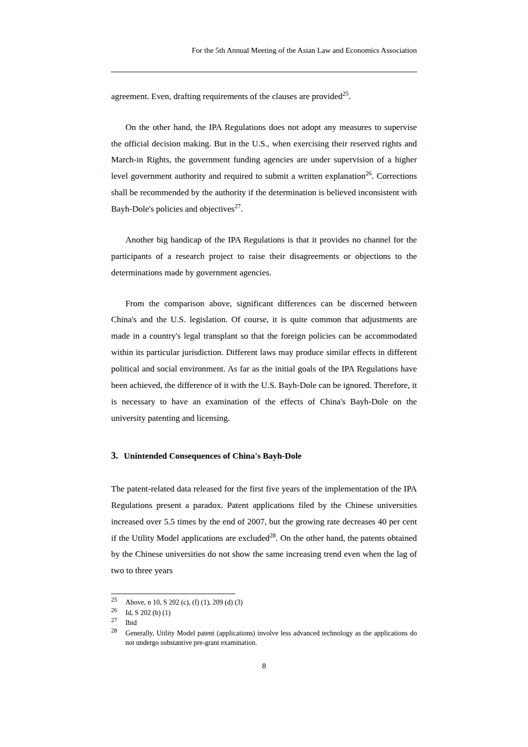For the 5th Annual Meeting of the Asian Law and Economics Association
agreement. Even, drafting requirements of the clauses are provided25.
On the other hand, the IPA Regulations does not adopt any measures to supervise the official decision making. But in the U.S., when exercising their reserved rights and March-in Rights, the government funding agencies are under supervision of a higher level government authority and required to submit a written explanation26. Corrections shall be recommended by the authority if the determination is believed inconsistent with Bayh-Dole's policies and objectives27.
Another big handicap of the IPA Regulations is that it provides no channel for the participants of a research project to raise their disagreements or objections to the determinations made by government agencies.
From the comparison above, significant differences can be discerned between China's and the U.S. legislation. Of course, it is quite common that adjustments are made in a country's legal transplant so that the foreign policies can be accommodated within its particular jurisdiction. Different laws may produce similar effects in different political and social environment. As far as the initial goals of the IPA Regulations have been achieved, the difference of it with the U.S. Bayh-Dole can be ignored. Therefore, it is necessary to have an examination of the effects of China's Bayh-Dole on the university patenting and licensing.
3. Unintended Consequences of China's Bayh-Dole
The patent-related data released for the first five years of the implementation of the IPA Regulations present a paradox. Patent applications filed by the Chinese universities increased over 5.5 times by the end of 2007, but the growing rate decreases 40 per cent if the Utility Model applications are excluded28. On the other hand, the patents obtained by the Chinese universities do not show the same increasing trend even when the lag of two to three years
25 Above, n 10, S 202 (c), (f) (1), 209 (d) (3)
26 Id, S 202 (b) (1)
27 Ibid
28 Generally, Utility Model patent (applications) involve less advanced technology as the applications do not undergo substantive pre-grant examination.
8